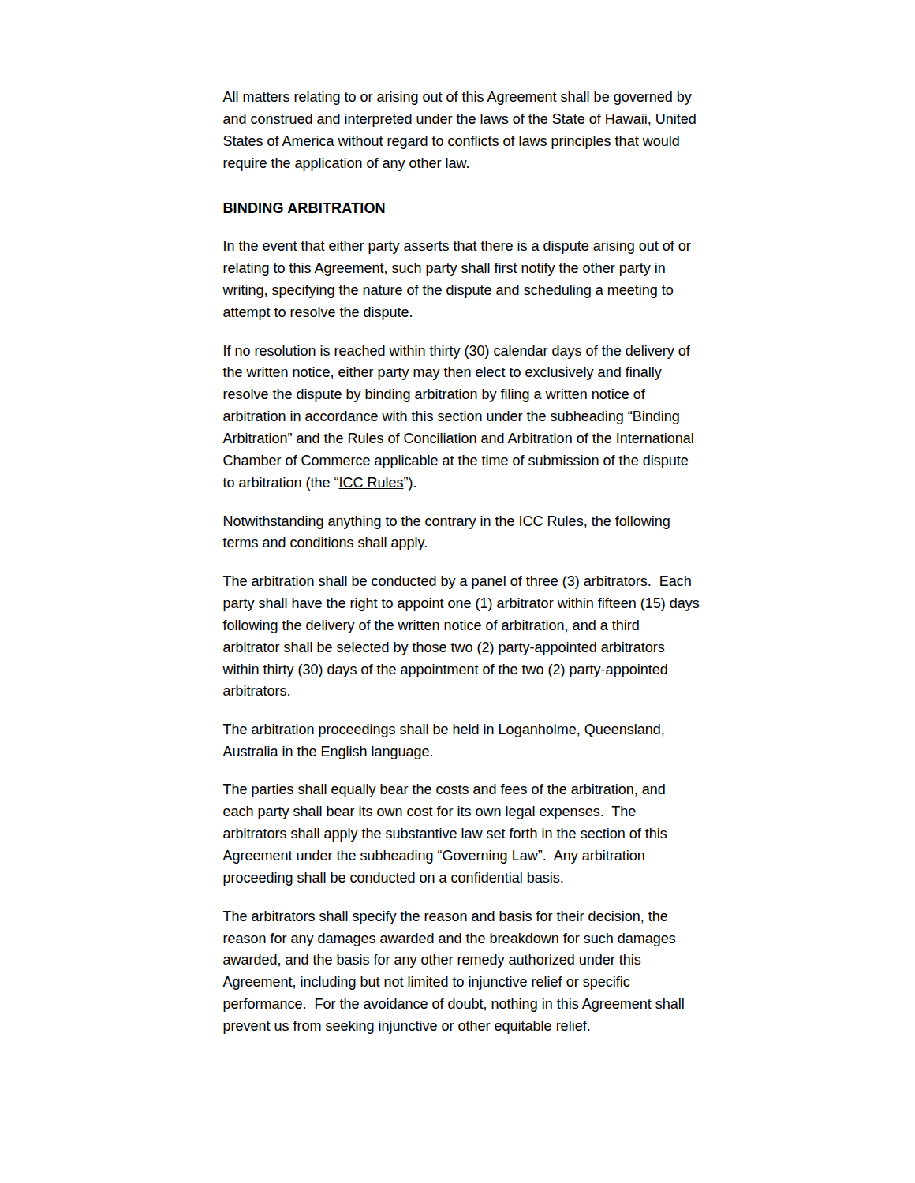All matters relating to or arising out of this Agreement shall be governed by and construed and interpreted under the laws of the State of Hawaii, United States of America without regard to conflicts of laws principles that would require the application of any other law.
BINDING ARBITRATION
In the event that either party asserts that there is a dispute arising out of or relating to this Agreement, such party shall first notify the other party in writing, specifying the nature of the dispute and scheduling a meeting to attempt to resolve the dispute.
If no resolution is reached within thirty (30) calendar days of the delivery of the written notice, either party may then elect to exclusively and finally resolve the dispute by binding arbitration by filing a written notice of arbitration in accordance with this section under the subheading “Binding Arbitration” and the Rules of Conciliation and Arbitration of the International Chamber of Commerce applicable at the time of submission of the dispute to arbitration (the “ICC Rules”).
Notwithstanding anything to the contrary in the ICC Rules, the following terms and conditions shall apply.
The arbitration shall be conducted by a panel of three (3) arbitrators. Each party shall have the right to appoint one (1) arbitrator within fifteen (15) days following the delivery of the written notice of arbitration, and a third arbitrator shall be selected by those two (2) party-appointed arbitrators within thirty (30) days of the appointment of the two (2) party-appointed arbitrators.
The arbitration proceedings shall be held in Loganholme, Queensland, Australia in the English language.
The parties shall equally bear the costs and fees of the arbitration, and each party shall bear its own cost for its own legal expenses. The arbitrators shall apply the substantive law set forth in the section of this Agreement under the subheading “Governing Law”. Any arbitration proceeding shall be conducted on a confidential basis.
The arbitrators shall specify the reason and basis for their decision, the reason for any damages awarded and the breakdown for such damages awarded, and the basis for any other remedy authorized under this Agreement, including but not limited to injunctive relief or specific performance. For the avoidance of doubt, nothing in this Agreement shall prevent us from seeking injunctive or other equitable relief.